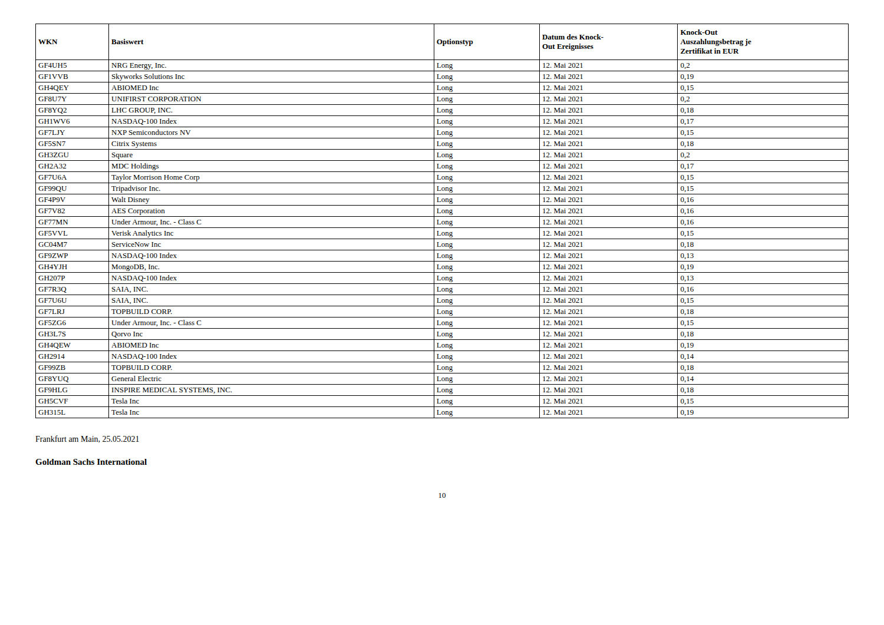| WKN | Basiswert | Optionstyp | Datum des Knock- Out Ereignisses | Knock-Out Auszahlungsbetrag je Zertifikat in EUR |
| --- | --- | --- | --- | --- |
| GF4UH5 | NRG Energy, Inc. | Long | 12. Mai 2021 | 0,2 |
| GF1VVB | Skyworks Solutions Inc | Long | 12. Mai 2021 | 0,19 |
| GH4QEY | ABIOMED Inc | Long | 12. Mai 2021 | 0,15 |
| GF8U7Y | UNIFIRST CORPORATION | Long | 12. Mai 2021 | 0,2 |
| GF8YQ2 | LHC GROUP, INC. | Long | 12. Mai 2021 | 0,18 |
| GH1WV6 | NASDAQ-100 Index | Long | 12. Mai 2021 | 0,17 |
| GF7LJY | NXP Semiconductors NV | Long | 12. Mai 2021 | 0,15 |
| GF5SN7 | Citrix Systems | Long | 12. Mai 2021 | 0,18 |
| GH3ZGU | Square | Long | 12. Mai 2021 | 0,2 |
| GH2A32 | MDC Holdings | Long | 12. Mai 2021 | 0,17 |
| GF7U6A | Taylor Morrison Home Corp | Long | 12. Mai 2021 | 0,15 |
| GF99QU | Tripadvisor Inc. | Long | 12. Mai 2021 | 0,15 |
| GF4P9V | Walt Disney | Long | 12. Mai 2021 | 0,16 |
| GF7V82 | AES Corporation | Long | 12. Mai 2021 | 0,16 |
| GF77MN | Under Armour, Inc. - Class C | Long | 12. Mai 2021 | 0,16 |
| GF5VVL | Verisk Analytics Inc | Long | 12. Mai 2021 | 0,15 |
| GC04M7 | ServiceNow Inc | Long | 12. Mai 2021 | 0,18 |
| GF9ZWP | NASDAQ-100 Index | Long | 12. Mai 2021 | 0,13 |
| GH4YJH | MongoDB, Inc. | Long | 12. Mai 2021 | 0,19 |
| GH207P | NASDAQ-100 Index | Long | 12. Mai 2021 | 0,13 |
| GF7R3Q | SAIA, INC. | Long | 12. Mai 2021 | 0,16 |
| GF7U6U | SAIA, INC. | Long | 12. Mai 2021 | 0,15 |
| GF7LRJ | TOPBUILD CORP. | Long | 12. Mai 2021 | 0,18 |
| GF5ZG6 | Under Armour, Inc. - Class C | Long | 12. Mai 2021 | 0,15 |
| GH3L7S | Qorvo Inc | Long | 12. Mai 2021 | 0,18 |
| GH4QEW | ABIOMED Inc | Long | 12. Mai 2021 | 0,19 |
| GH2914 | NASDAQ-100 Index | Long | 12. Mai 2021 | 0,14 |
| GF99ZB | TOPBUILD CORP. | Long | 12. Mai 2021 | 0,18 |
| GF8YUQ | General Electric | Long | 12. Mai 2021 | 0,14 |
| GF9HLG | INSPIRE MEDICAL SYSTEMS, INC. | Long | 12. Mai 2021 | 0,18 |
| GH5CVF | Tesla Inc | Long | 12. Mai 2021 | 0,15 |
| GH315L | Tesla Inc | Long | 12. Mai 2021 | 0,19 |
Frankfurt am Main, 25.05.2021
Goldman Sachs International
10